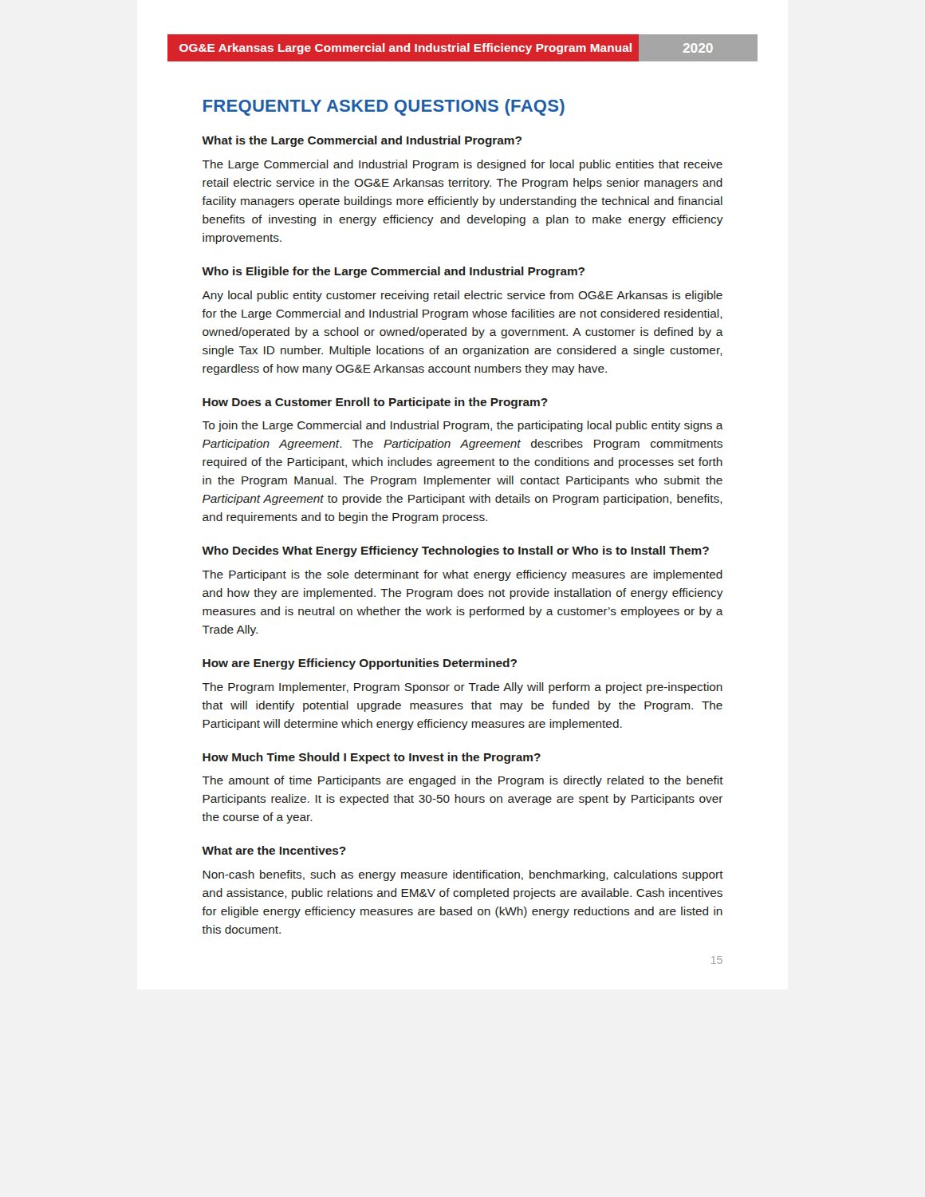OG&E Arkansas Large Commercial and Industrial Efficiency Program Manual
2020
FREQUENTLY ASKED QUESTIONS (FAQS)
What is the Large Commercial and Industrial Program?
The Large Commercial and Industrial Program is designed for local public entities that receive retail electric service in the OG&E Arkansas territory. The Program helps senior managers and facility managers operate buildings more efficiently by understanding the technical and financial benefits of investing in energy efficiency and developing a plan to make energy efficiency improvements.
Who is Eligible for the Large Commercial and Industrial Program?
Any local public entity customer receiving retail electric service from OG&E Arkansas is eligible for the Large Commercial and Industrial Program whose facilities are not considered residential, owned/operated by a school or owned/operated by a government. A customer is defined by a single Tax ID number. Multiple locations of an organization are considered a single customer, regardless of how many OG&E Arkansas account numbers they may have.
How Does a Customer Enroll to Participate in the Program?
To join the Large Commercial and Industrial Program, the participating local public entity signs a Participation Agreement. The Participation Agreement describes Program commitments required of the Participant, which includes agreement to the conditions and processes set forth in the Program Manual. The Program Implementer will contact Participants who submit the Participant Agreement to provide the Participant with details on Program participation, benefits, and requirements and to begin the Program process.
Who Decides What Energy Efficiency Technologies to Install or Who is to Install Them?
The Participant is the sole determinant for what energy efficiency measures are implemented and how they are implemented. The Program does not provide installation of energy efficiency measures and is neutral on whether the work is performed by a customer’s employees or by a Trade Ally.
How are Energy Efficiency Opportunities Determined?
The Program Implementer, Program Sponsor or Trade Ally will perform a project pre-inspection that will identify potential upgrade measures that may be funded by the Program. The Participant will determine which energy efficiency measures are implemented.
How Much Time Should I Expect to Invest in the Program?
The amount of time Participants are engaged in the Program is directly related to the benefit Participants realize. It is expected that 30-50 hours on average are spent by Participants over the course of a year.
What are the Incentives?
Non-cash benefits, such as energy measure identification, benchmarking, calculations support and assistance, public relations and EM&V of completed projects are available. Cash incentives for eligible energy efficiency measures are based on (kWh) energy reductions and are listed in this document.
15